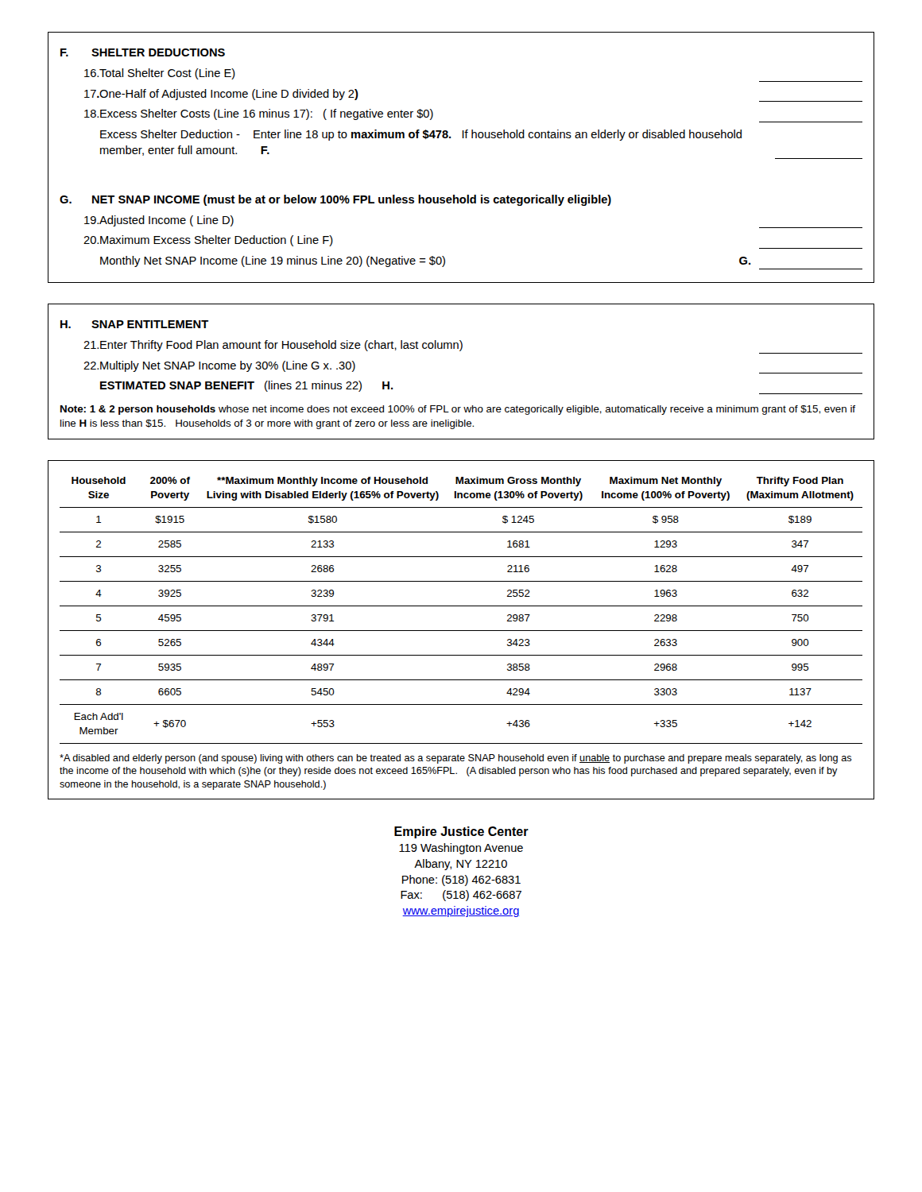F. SHELTER DEDUCTIONS
16.
Total Shelter Cost (Line E)
17.
One-Half of Adjusted Income (Line D divided by 2)
18.
Excess Shelter Costs (Line 16 minus 17): ( If negative enter $0)
Excess Shelter Deduction - Enter line 18 up to maximum of $478. If household contains an elderly or disabled household member, enter full amount. F.
G. NET SNAP INCOME (must be at or below 100% FPL unless household is categorically eligible)
19.
Adjusted Income ( Line D)
20.
Maximum Excess Shelter Deduction ( Line F)
Monthly Net SNAP Income (Line 19 minus Line 20) (Negative = $0)
G.
H. SNAP ENTITLEMENT
21.
Enter Thrifty Food Plan amount for Household size (chart, last column)
22.
Multiply Net SNAP Income by 30% (Line G x. .30)
ESTIMATED SNAP BENEFIT (lines 21 minus 22) H.
Note: 1 & 2 person households whose net income does not exceed 100% of FPL or who are categorically eligible, automatically receive a minimum grant of $15, even if line H is less than $15. Households of 3 or more with grant of zero or less are ineligible.
| Household Size | 200% of Poverty | **Maximum Monthly Income of Household Living with Disabled Elderly (165% of Poverty) | Maximum Gross Monthly Income (130% of Poverty) | Maximum Net Monthly Income (100% of Poverty) | Thrifty Food Plan (Maximum Allotment) |
| --- | --- | --- | --- | --- | --- |
| 1 | $1915 | $1580 | $ 1245 | $ 958 | $189 |
| 2 | 2585 | 2133 | 1681 | 1293 | 347 |
| 3 | 3255 | 2686 | 2116 | 1628 | 497 |
| 4 | 3925 | 3239 | 2552 | 1963 | 632 |
| 5 | 4595 | 3791 | 2987 | 2298 | 750 |
| 6 | 5265 | 4344 | 3423 | 2633 | 900 |
| 7 | 5935 | 4897 | 3858 | 2968 | 995 |
| 8 | 6605 | 5450 | 4294 | 3303 | 1137 |
| Each Add'l Member | + $670 | +553 | +436 | +335 | +142 |
*A disabled and elderly person (and spouse) living with others can be treated as a separate SNAP household even if unable to purchase and prepare meals separately, as long as the income of the household with which (s)he (or they) reside does not exceed 165%FPL. (A disabled person who has his food purchased and prepared separately, even if by someone in the household, is a separate SNAP household.)
Empire Justice Center
119 Washington Avenue
Albany, NY 12210
Phone: (518) 462-6831
Fax: (518) 462-6687
www.empirejustice.org